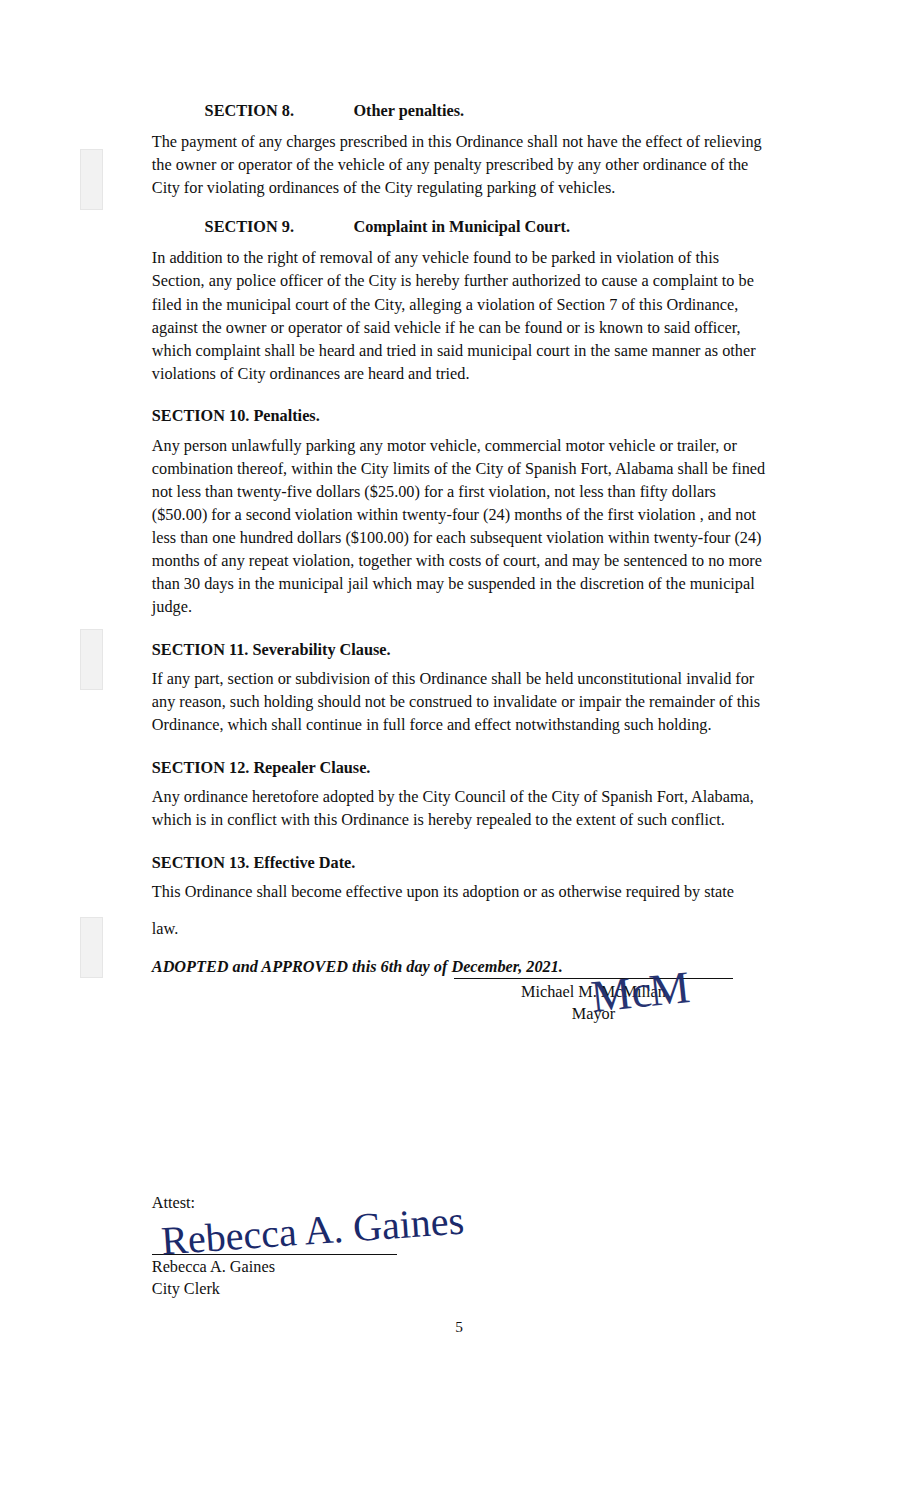SECTION 8. Other penalties.
The payment of any charges prescribed in this Ordinance shall not have the effect of relieving the owner or operator of the vehicle of any penalty prescribed by any other ordinance of the City for violating ordinances of the City regulating parking of vehicles.
SECTION 9. Complaint in Municipal Court.
In addition to the right of removal of any vehicle found to be parked in violation of this Section, any police officer of the City is hereby further authorized to cause a complaint to be filed in the municipal court of the City, alleging a violation of Section 7 of this Ordinance, against the owner or operator of said vehicle if he can be found or is known to said officer, which complaint shall be heard and tried in said municipal court in the same manner as other violations of City ordinances are heard and tried.
SECTION 10. Penalties.
Any person unlawfully parking any motor vehicle, commercial motor vehicle or trailer, or combination thereof, within the City limits of the City of Spanish Fort, Alabama shall be fined not less than twenty-five dollars ($25.00) for a first violation, not less than fifty dollars ($50.00) for a second violation within twenty-four (24) months of the first violation , and not less than one hundred dollars ($100.00) for each subsequent violation within twenty-four (24) months of any repeat violation, together with costs of court, and may be sentenced to no more than 30 days in the municipal jail which may be suspended in the discretion of the municipal judge.
SECTION 11. Severability Clause.
If any part, section or subdivision of this Ordinance shall be held unconstitutional invalid for any reason, such holding should not be construed to invalidate or impair the remainder of this Ordinance, which shall continue in full force and effect notwithstanding such holding.
SECTION 12. Repealer Clause.
Any ordinance heretofore adopted by the City Council of the City of Spanish Fort, Alabama, which is in conflict with this Ordinance is hereby repealed to the extent of such conflict.
SECTION 13. Effective Date.
This Ordinance shall become effective upon its adoption or as otherwise required by state
law.
ADOPTED and APPROVED this 6th day of December, 2021.
Mc M
Michael M. McMillan Mayor
Attest:
Rebecca A. Gaines
Rebecca A. Gaines City Clerk
5